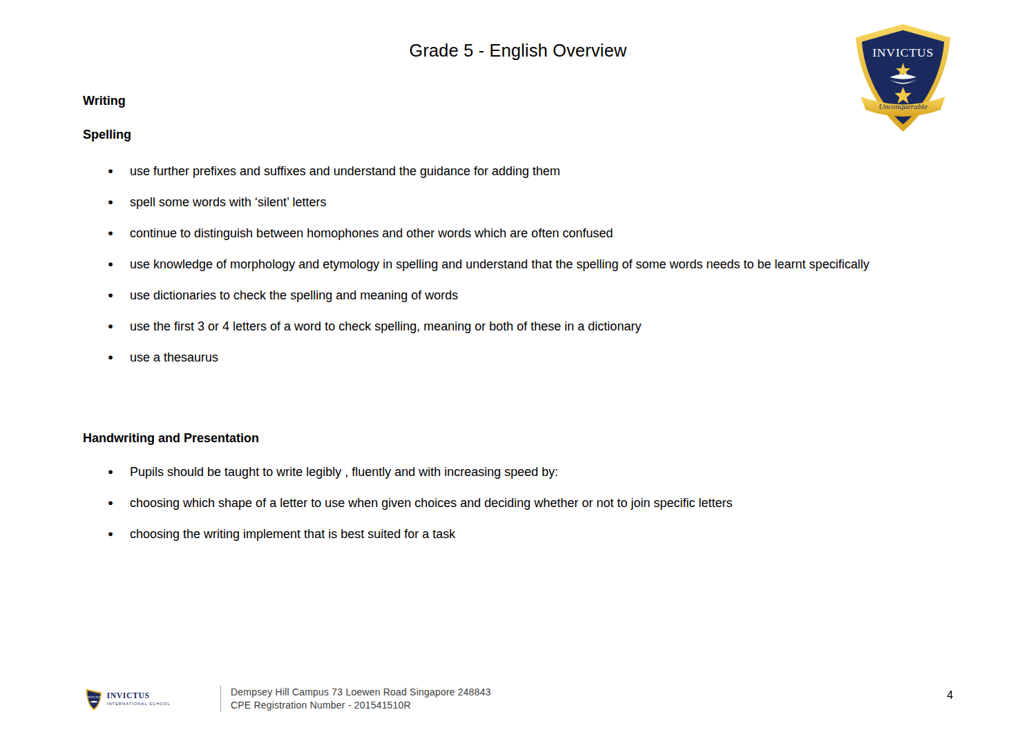INVICTUS Unconquerable
Grade 5 - English Overview
Writing
Spelling
use further prefixes and suffixes and understand the guidance for adding them
spell some words with ‘silent’ letters
continue to distinguish between homophones and other words which are often confused
use knowledge of morphology and etymology in spelling and understand that the spelling of some words needs to be learnt specifically
use dictionaries to check the spelling and meaning of words
use the first 3 or 4 letters of a word to check spelling, meaning or both of these in a dictionary
use a thesaurus
Handwriting and Presentation
Pupils should be taught to write legibly , fluently and with increasing speed by:
choosing which shape of a letter to use when given choices and deciding whether or not to join specific letters
choosing the writing implement that is best suited for a task
INVICTUS INVICTUS INTERNATIONAL SCHOOL
Dempsey Hill Campus 73 Loewen Road Singapore 248843
CPE Registration Number - 201541510R
4